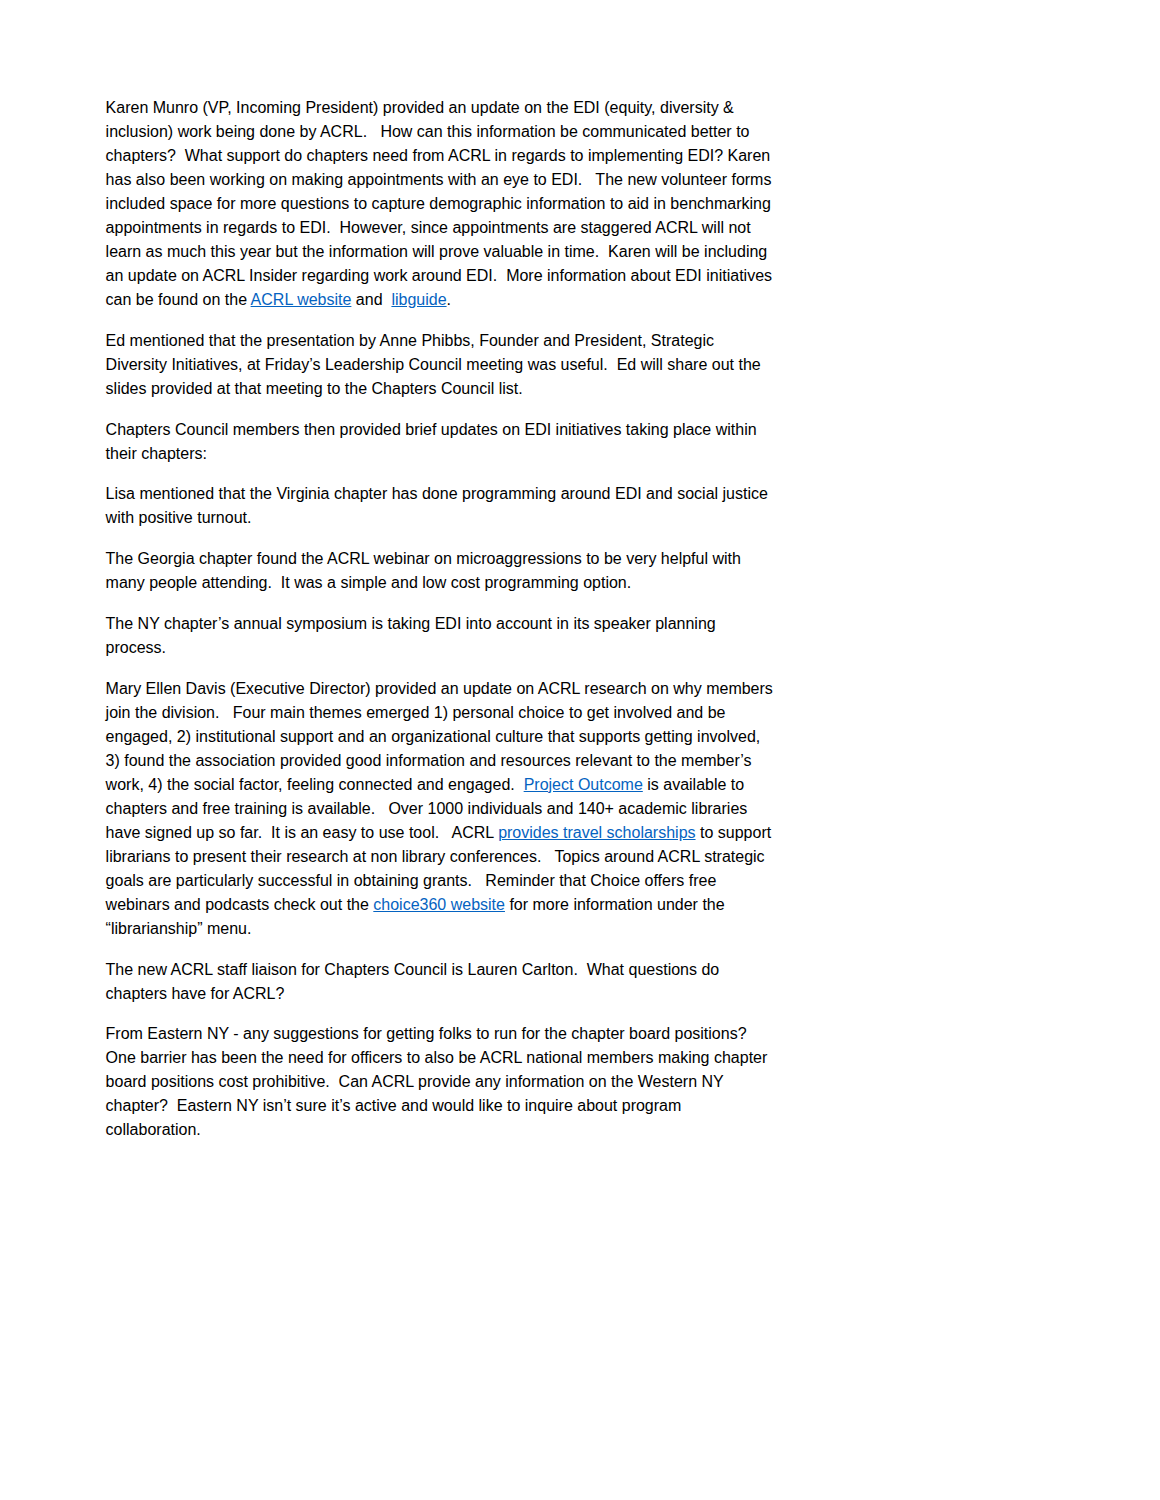Karen Munro (VP, Incoming President) provided an update on the EDI (equity, diversity & inclusion) work being done by ACRL. How can this information be communicated better to chapters? What support do chapters need from ACRL in regards to implementing EDI? Karen has also been working on making appointments with an eye to EDI. The new volunteer forms included space for more questions to capture demographic information to aid in benchmarking appointments in regards to EDI. However, since appointments are staggered ACRL will not learn as much this year but the information will prove valuable in time. Karen will be including an update on ACRL Insider regarding work around EDI. More information about EDI initiatives can be found on the ACRL website and libguide.
Ed mentioned that the presentation by Anne Phibbs, Founder and President, Strategic Diversity Initiatives, at Friday’s Leadership Council meeting was useful. Ed will share out the slides provided at that meeting to the Chapters Council list.
Chapters Council members then provided brief updates on EDI initiatives taking place within their chapters:
Lisa mentioned that the Virginia chapter has done programming around EDI and social justice with positive turnout.
The Georgia chapter found the ACRL webinar on microaggressions to be very helpful with many people attending. It was a simple and low cost programming option.
The NY chapter’s annual symposium is taking EDI into account in its speaker planning process.
Mary Ellen Davis (Executive Director) provided an update on ACRL research on why members join the division. Four main themes emerged 1) personal choice to get involved and be engaged, 2) institutional support and an organizational culture that supports getting involved, 3) found the association provided good information and resources relevant to the member’s work, 4) the social factor, feeling connected and engaged. Project Outcome is available to chapters and free training is available. Over 1000 individuals and 140+ academic libraries have signed up so far. It is an easy to use tool. ACRL provides travel scholarships to support librarians to present their research at non library conferences. Topics around ACRL strategic goals are particularly successful in obtaining grants. Reminder that Choice offers free webinars and podcasts check out the choice360 website for more information under the “librarianship” menu.
The new ACRL staff liaison for Chapters Council is Lauren Carlton. What questions do chapters have for ACRL?
From Eastern NY - any suggestions for getting folks to run for the chapter board positions? One barrier has been the need for officers to also be ACRL national members making chapter board positions cost prohibitive. Can ACRL provide any information on the Western NY chapter? Eastern NY isn’t sure it’s active and would like to inquire about program collaboration.